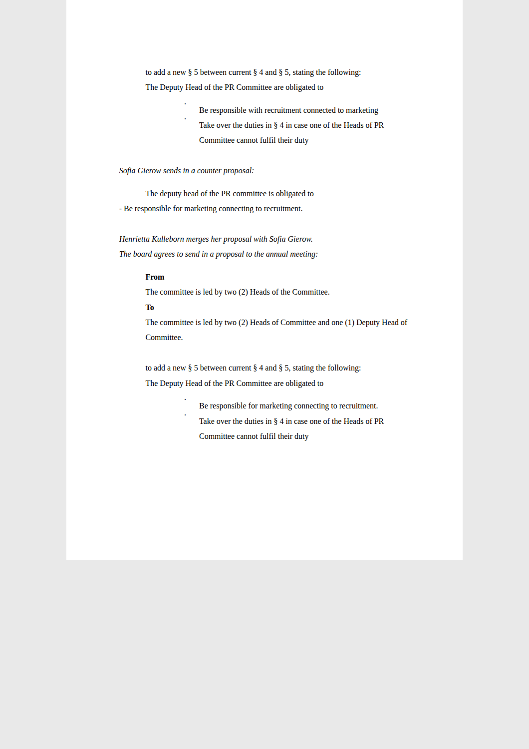to add a new § 5 between current § 4 and § 5, stating the following:
The Deputy Head of the PR Committee are obligated to
Be responsible with recruitment connected to marketing
Take over the duties in § 4 in case one of the Heads of PR Committee cannot fulfil their duty
Sofia Gierow sends in a counter proposal:
The deputy head of the PR committee is obligated to
- Be responsible for marketing connecting to recruitment.
Henrietta Kulleborn merges her proposal with Sofia Gierow.
The board agrees to send in a proposal to the annual meeting:
From
The committee is led by two (2) Heads of the Committee.
To
The committee is led by two (2) Heads of Committee and one (1) Deputy Head of Committee.
to add a new § 5 between current § 4 and § 5, stating the following:
The Deputy Head of the PR Committee are obligated to
Be responsible for marketing connecting to recruitment.
Take over the duties in § 4 in case one of the Heads of PR Committee cannot fulfil their duty